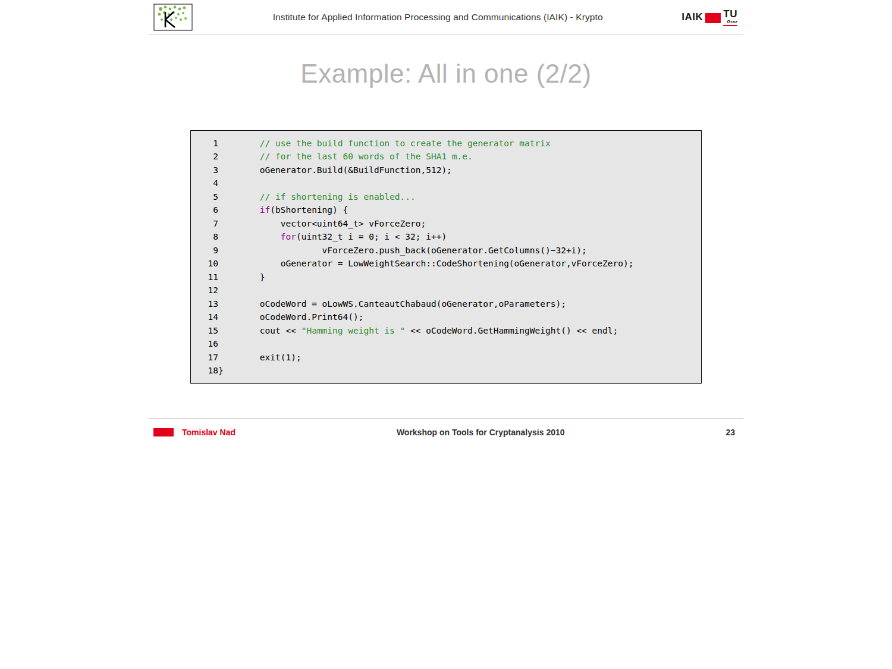Institute for Applied Information Processing and Communications (IAIK) - Krypto
IAIK TU Graz
Example: All in one (2/2)
| 1 | // use the build function to create the generator matrix |
| 2 | // for the last 60 words of the SHA1 m.e. |
| 3 | oGenerator.Build(&BuildFunction,512); |
| 4 | |
| 5 | // if shortening is enabled... |
| 6 | if (bShortening) { |
| 7 | vector<uint64_t> vForceZero; |
| 8 | for (uint32_t i = 0; i < 32; i++) |
| 9 | vForceZero.push_back(oGenerator.GetColumns()−32+i); |
| 10 | oGenerator = LowWeightSearch::CodeShortening(oGenerator,vForceZero); |
| 11 | } |
| 12 | |
| 13 | oCodeWord = oLowWS.CanteautChabaud(oGenerator,oParameters); |
| 14 | oCodeWord.Print64(); |
| 15 | cout << "Hamming weight is " << oCodeWord.GetHammingWeight() << endl; |
| 16 | |
| 17 | exit(1); |
| 18 | } |
Tomislav Nad
Workshop on Tools for Cryptanalysis 2010
23